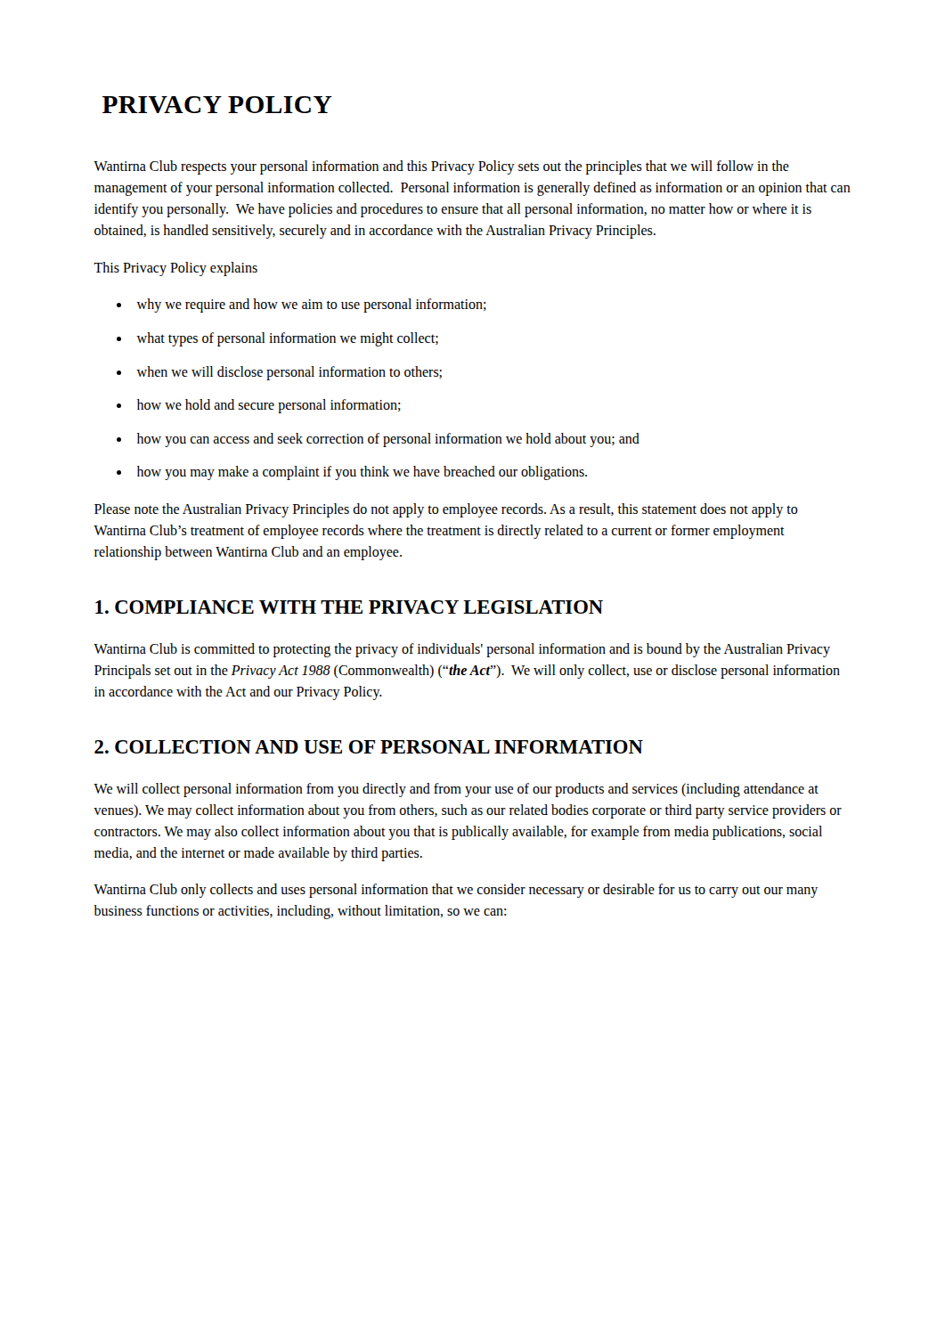PRIVACY POLICY
Wantirna Club respects your personal information and this Privacy Policy sets out the principles that we will follow in the management of your personal information collected. Personal information is generally defined as information or an opinion that can identify you personally. We have policies and procedures to ensure that all personal information, no matter how or where it is obtained, is handled sensitively, securely and in accordance with the Australian Privacy Principles.
This Privacy Policy explains
why we require and how we aim to use personal information;
what types of personal information we might collect;
when we will disclose personal information to others;
how we hold and secure personal information;
how you can access and seek correction of personal information we hold about you; and
how you may make a complaint if you think we have breached our obligations.
Please note the Australian Privacy Principles do not apply to employee records. As a result, this statement does not apply to Wantirna Club’s treatment of employee records where the treatment is directly related to a current or former employment relationship between Wantirna Club and an employee.
1. COMPLIANCE WITH THE PRIVACY LEGISLATION
Wantirna Club is committed to protecting the privacy of individuals' personal information and is bound by the Australian Privacy Principals set out in the Privacy Act 1988 (Commonwealth) (“the Act”). We will only collect, use or disclose personal information in accordance with the Act and our Privacy Policy.
2. COLLECTION AND USE OF PERSONAL INFORMATION
We will collect personal information from you directly and from your use of our products and services (including attendance at venues). We may collect information about you from others, such as our related bodies corporate or third party service providers or contractors. We may also collect information about you that is publically available, for example from media publications, social media, and the internet or made available by third parties.
Wantirna Club only collects and uses personal information that we consider necessary or desirable for us to carry out our many business functions or activities, including, without limitation, so we can: